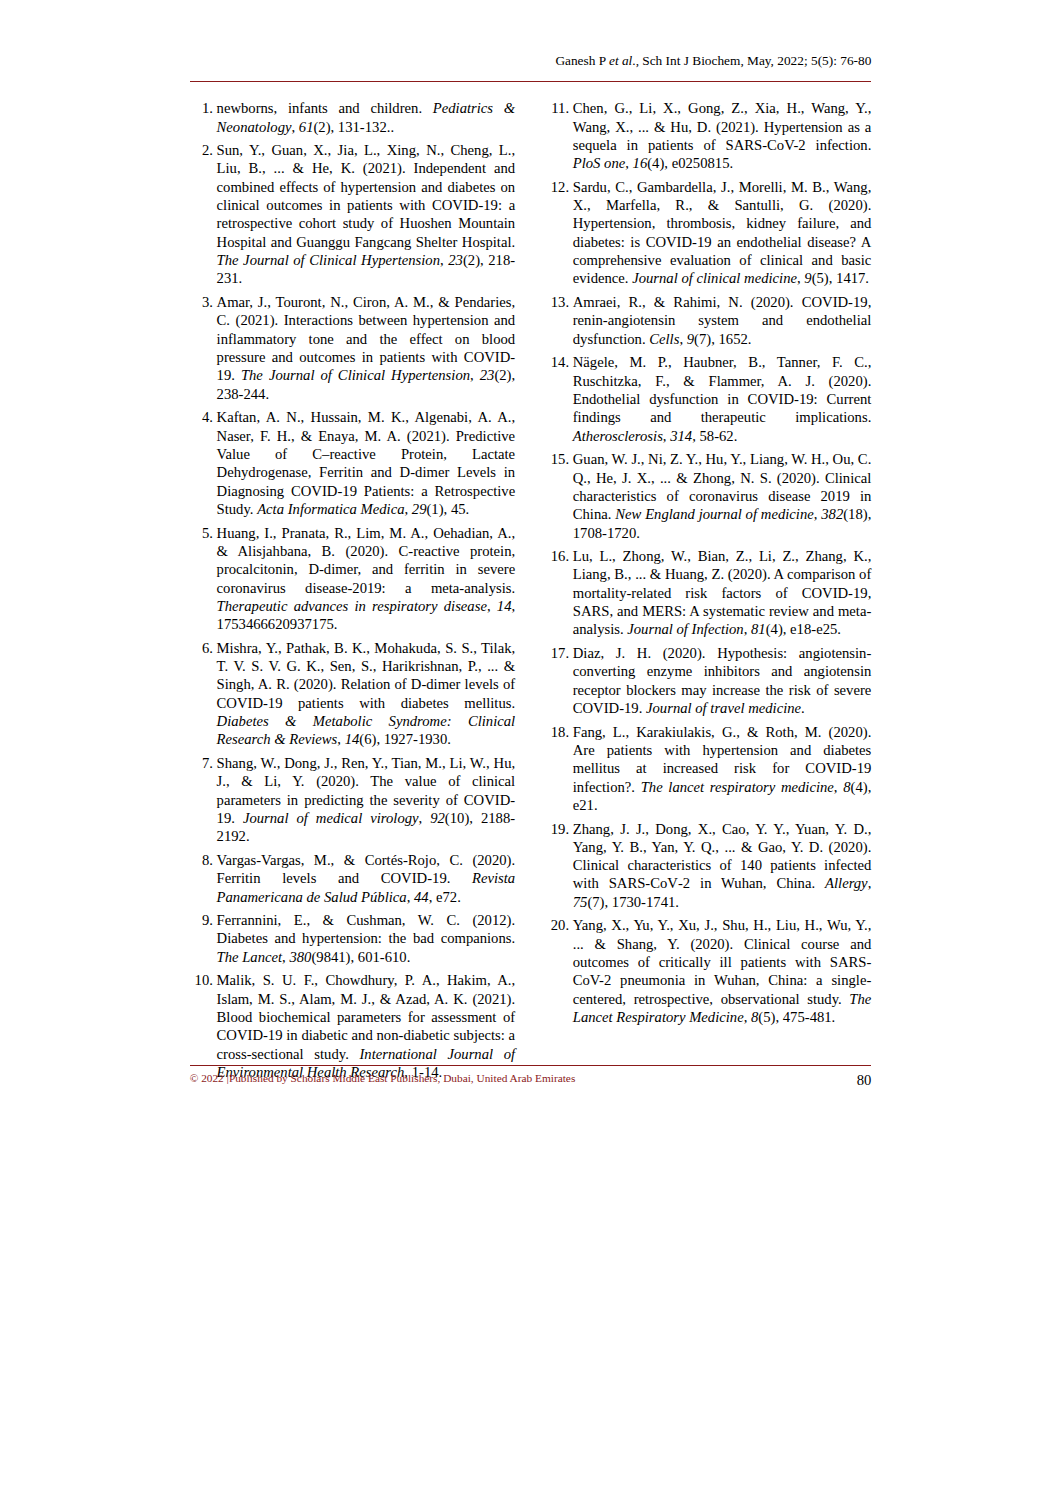Ganesh P et al., Sch Int J Biochem, May, 2022; 5(5): 76-80
newborns, infants and children. Pediatrics & Neonatology, 61(2), 131-132..
Sun, Y., Guan, X., Jia, L., Xing, N., Cheng, L., Liu, B., ... & He, K. (2021). Independent and combined effects of hypertension and diabetes on clinical outcomes in patients with COVID‐19: a retrospective cohort study of Huoshen Mountain Hospital and Guanggu Fangcang Shelter Hospital. The Journal of Clinical Hypertension, 23(2), 218-231.
Amar, J., Touront, N., Ciron, A. M., & Pendaries, C. (2021). Interactions between hypertension and inflammatory tone and the effect on blood pressure and outcomes in patients with COVID‐19. The Journal of Clinical Hypertension, 23(2), 238-244.
Kaftan, A. N., Hussain, M. K., Algenabi, A. A., Naser, F. H., & Enaya, M. A. (2021). Predictive Value of C–reactive Protein, Lactate Dehydrogenase, Ferritin and D-dimer Levels in Diagnosing COVID-19 Patients: a Retrospective Study. Acta Informatica Medica, 29(1), 45.
Huang, I., Pranata, R., Lim, M. A., Oehadian, A., & Alisjahbana, B. (2020). C-reactive protein, procalcitonin, D-dimer, and ferritin in severe coronavirus disease-2019: a meta-analysis. Therapeutic advances in respiratory disease, 14, 1753466620937175.
Mishra, Y., Pathak, B. K., Mohakuda, S. S., Tilak, T. V. S. V. G. K., Sen, S., Harikrishnan, P., ... & Singh, A. R. (2020). Relation of D-dimer levels of COVID-19 patients with diabetes mellitus. Diabetes & Metabolic Syndrome: Clinical Research & Reviews, 14(6), 1927-1930.
Shang, W., Dong, J., Ren, Y., Tian, M., Li, W., Hu, J., & Li, Y. (2020). The value of clinical parameters in predicting the severity of COVID‐19. Journal of medical virology, 92(10), 2188-2192.
Vargas-Vargas, M., & Cortés-Rojo, C. (2020). Ferritin levels and COVID-19. Revista Panamericana de Salud Pública, 44, e72.
Ferrannini, E., & Cushman, W. C. (2012). Diabetes and hypertension: the bad companions. The Lancet, 380(9841), 601-610.
Malik, S. U. F., Chowdhury, P. A., Hakim, A., Islam, M. S., Alam, M. J., & Azad, A. K. (2021). Blood biochemical parameters for assessment of COVID-19 in diabetic and non-diabetic subjects: a cross-sectional study. International Journal of Environmental Health Research, 1-14.
Chen, G., Li, X., Gong, Z., Xia, H., Wang, Y., Wang, X., ... & Hu, D. (2021). Hypertension as a sequela in patients of SARS-CoV-2 infection. PloS one, 16(4), e0250815.
Sardu, C., Gambardella, J., Morelli, M. B., Wang, X., Marfella, R., & Santulli, G. (2020). Hypertension, thrombosis, kidney failure, and diabetes: is COVID-19 an endothelial disease? A comprehensive evaluation of clinical and basic evidence. Journal of clinical medicine, 9(5), 1417.
Amraei, R., & Rahimi, N. (2020). COVID-19, renin-angiotensin system and endothelial dysfunction. Cells, 9(7), 1652.
Nägele, M. P., Haubner, B., Tanner, F. C., Ruschitzka, F., & Flammer, A. J. (2020). Endothelial dysfunction in COVID-19: Current findings and therapeutic implications. Atherosclerosis, 314, 58-62.
Guan, W. J., Ni, Z. Y., Hu, Y., Liang, W. H., Ou, C. Q., He, J. X., ... & Zhong, N. S. (2020). Clinical characteristics of coronavirus disease 2019 in China. New England journal of medicine, 382(18), 1708-1720.
Lu, L., Zhong, W., Bian, Z., Li, Z., Zhang, K., Liang, B., ... & Huang, Z. (2020). A comparison of mortality-related risk factors of COVID-19, SARS, and MERS: A systematic review and meta-analysis. Journal of Infection, 81(4), e18-e25.
Diaz, J. H. (2020). Hypothesis: angiotensin-converting enzyme inhibitors and angiotensin receptor blockers may increase the risk of severe COVID-19. Journal of travel medicine.
Fang, L., Karakiulakis, G., & Roth, M. (2020). Are patients with hypertension and diabetes mellitus at increased risk for COVID-19 infection?. The lancet respiratory medicine, 8(4), e21.
Zhang, J. J., Dong, X., Cao, Y. Y., Yuan, Y. D., Yang, Y. B., Yan, Y. Q., ... & Gao, Y. D. (2020). Clinical characteristics of 140 patients infected with SARS‐CoV‐2 in Wuhan, China. Allergy, 75(7), 1730-1741.
Yang, X., Yu, Y., Xu, J., Shu, H., Liu, H., Wu, Y., ... & Shang, Y. (2020). Clinical course and outcomes of critically ill patients with SARS-CoV-2 pneumonia in Wuhan, China: a single-centered, retrospective, observational study. The Lancet Respiratory Medicine, 8(5), 475-481.
© 2022 |Published by Scholars Middle East Publishers, Dubai, United Arab Emirates 80